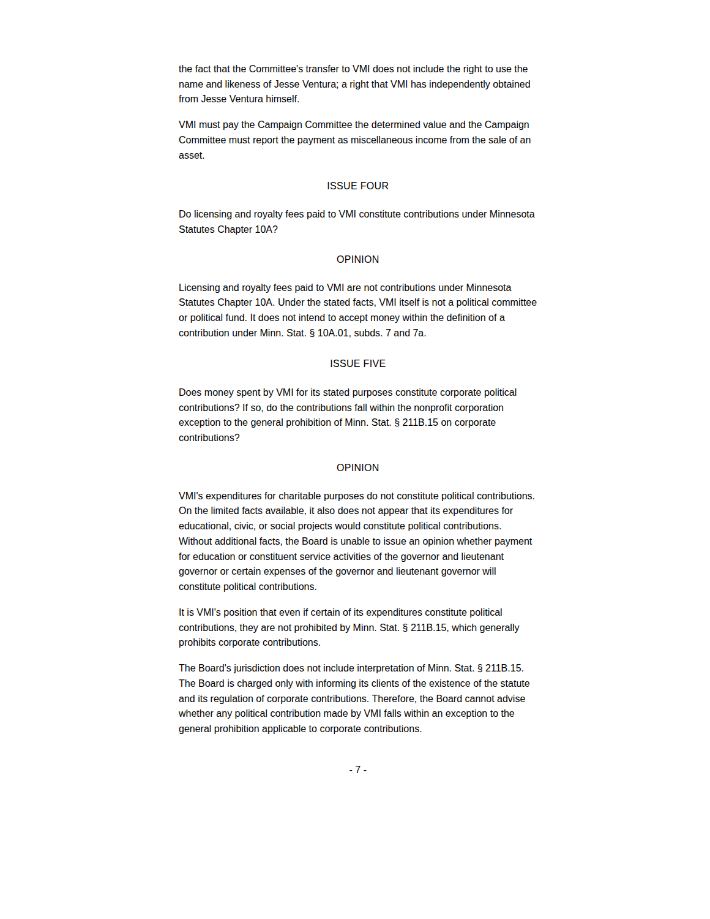the fact that the Committee's transfer to VMI does not include the right to use the name and likeness of Jesse Ventura; a right that VMI has independently obtained from Jesse Ventura himself.
VMI must pay the Campaign Committee the determined value and the Campaign Committee must report the payment as miscellaneous income from the sale of an asset.
ISSUE FOUR
Do licensing and royalty fees paid to VMI constitute contributions under Minnesota Statutes Chapter 10A?
OPINION
Licensing and royalty fees paid to VMI are not contributions under Minnesota Statutes Chapter 10A. Under the stated facts, VMI itself is not a political committee or political fund. It does not intend to accept money within the definition of a contribution under Minn. Stat. § 10A.01, subds. 7 and 7a.
ISSUE FIVE
Does money spent by VMI for its stated purposes constitute corporate political contributions? If so, do the contributions fall within the nonprofit corporation exception to the general prohibition of Minn. Stat. § 211B.15 on corporate contributions?
OPINION
VMI's expenditures for charitable purposes do not constitute political contributions. On the limited facts available, it also does not appear that its expenditures for educational, civic, or social projects would constitute political contributions. Without additional facts, the Board is unable to issue an opinion whether payment for education or constituent service activities of the governor and lieutenant governor or certain expenses of the governor and lieutenant governor will constitute political contributions.
It is VMI's position that even if certain of its expenditures constitute political contributions, they are not prohibited by Minn. Stat. § 211B.15, which generally prohibits corporate contributions.
The Board's jurisdiction does not include interpretation of Minn. Stat. § 211B.15. The Board is charged only with informing its clients of the existence of the statute and its regulation of corporate contributions. Therefore, the Board cannot advise whether any political contribution made by VMI falls within an exception to the general prohibition applicable to corporate contributions.
- 7 -